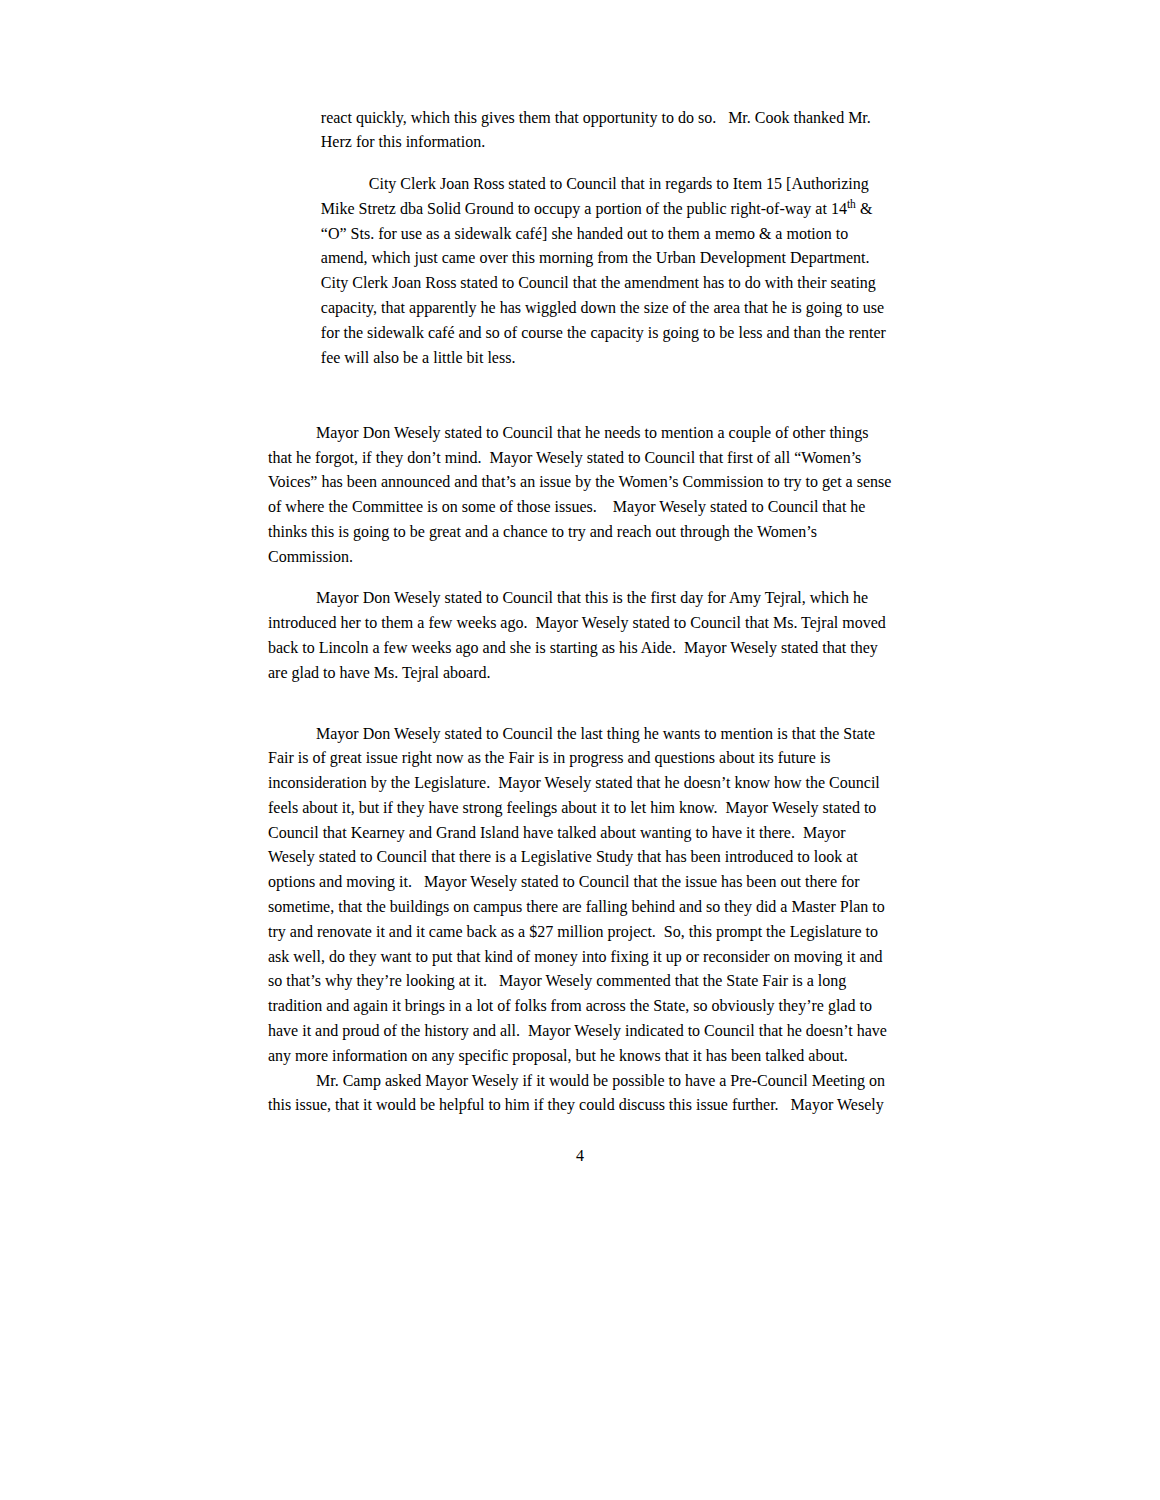react quickly, which this gives them that opportunity to do so. Mr. Cook thanked Mr. Herz for this information.
City Clerk Joan Ross stated to Council that in regards to Item 15 [Authorizing Mike Stretz dba Solid Ground to occupy a portion of the public right-of-way at 14th & “O” Sts. for use as a sidewalk café] she handed out to them a memo & a motion to amend, which just came over this morning from the Urban Development Department. City Clerk Joan Ross stated to Council that the amendment has to do with their seating capacity, that apparently he has wiggled down the size of the area that he is going to use for the sidewalk café and so of course the capacity is going to be less and than the renter fee will also be a little bit less.
Mayor Don Wesely stated to Council that he needs to mention a couple of other things that he forgot, if they don’t mind. Mayor Wesely stated to Council that first of all “Women’s Voices” has been announced and that’s an issue by the Women’s Commission to try to get a sense of where the Committee is on some of those issues. Mayor Wesely stated to Council that he thinks this is going to be great and a chance to try and reach out through the Women’s Commission.
Mayor Don Wesely stated to Council that this is the first day for Amy Tejral, which he introduced her to them a few weeks ago. Mayor Wesely stated to Council that Ms. Tejral moved back to Lincoln a few weeks ago and she is starting as his Aide. Mayor Wesely stated that they are glad to have Ms. Tejral aboard.
Mayor Don Wesely stated to Council the last thing he wants to mention is that the State Fair is of great issue right now as the Fair is in progress and questions about its future is inconsideration by the Legislature. Mayor Wesely stated that he doesn’t know how the Council feels about it, but if they have strong feelings about it to let him know. Mayor Wesely stated to Council that Kearney and Grand Island have talked about wanting to have it there. Mayor Wesely stated to Council that there is a Legislative Study that has been introduced to look at options and moving it. Mayor Wesely stated to Council that the issue has been out there for sometime, that the buildings on campus there are falling behind and so they did a Master Plan to try and renovate it and it came back as a $27 million project. So, this prompt the Legislature to ask well, do they want to put that kind of money into fixing it up or reconsider on moving it and so that’s why they’re looking at it. Mayor Wesely commented that the State Fair is a long tradition and again it brings in a lot of folks from across the State, so obviously they’re glad to have it and proud of the history and all. Mayor Wesely indicated to Council that he doesn’t have any more information on any specific proposal, but he knows that it has been talked about.
Mr. Camp asked Mayor Wesely if it would be possible to have a Pre-Council Meeting on this issue, that it would be helpful to him if they could discuss this issue further. Mayor Wesely
4